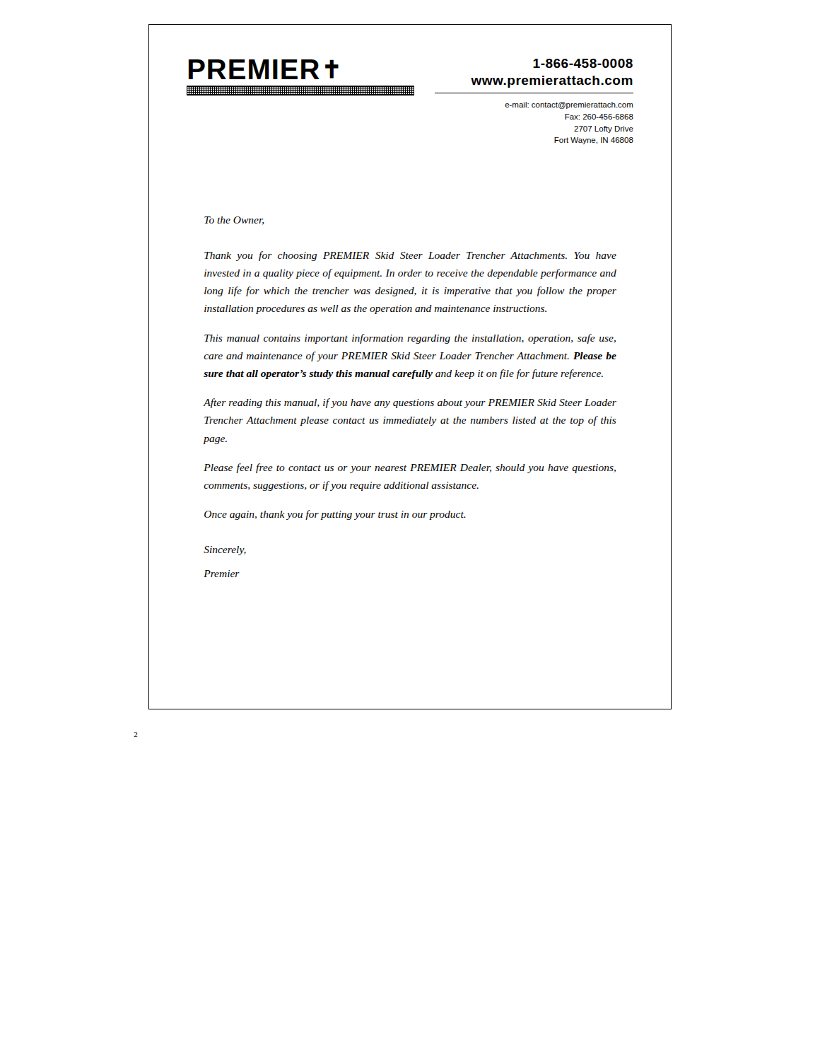PREMIER✝
1-866-458-0008
www.premierattach.com
e-mail: contact@premierattach.com
Fax: 260-456-6868
2707 Lofty Drive
Fort Wayne, IN 46808
To the Owner,
Thank you for choosing PREMIER Skid Steer Loader Trencher Attachments. You have invested in a quality piece of equipment. In order to receive the dependable performance and long life for which the trencher was designed, it is imperative that you follow the proper installation procedures as well as the operation and maintenance instructions.
This manual contains important information regarding the installation, operation, safe use, care and maintenance of your PREMIER Skid Steer Loader Trencher Attachment. Please be sure that all operator’s study this manual carefully and keep it on file for future reference.
After reading this manual, if you have any questions about your PREMIER Skid Steer Loader Trencher Attachment please contact us immediately at the numbers listed at the top of this page.
Please feel free to contact us or your nearest PREMIER Dealer, should you have questions, comments, suggestions, or if you require additional assistance.
Once again, thank you for putting your trust in our product.
Sincerely,
Premier
2